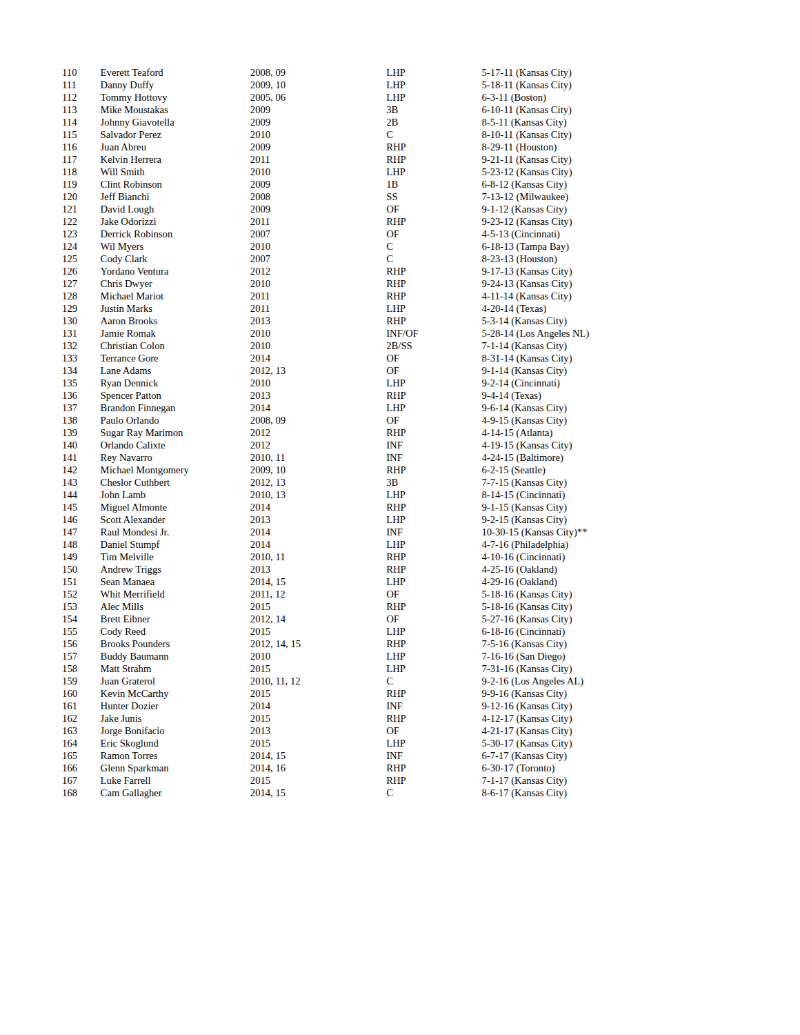| 110 | Everett Teaford | 2008, 09 | LHP | 5-17-11 (Kansas City) |
| 111 | Danny Duffy | 2009, 10 | LHP | 5-18-11 (Kansas City) |
| 112 | Tommy Hottovy | 2005, 06 | LHP | 6-3-11 (Boston) |
| 113 | Mike Moustakas | 2009 | 3B | 6-10-11 (Kansas City) |
| 114 | Johnny Giavotella | 2009 | 2B | 8-5-11 (Kansas City) |
| 115 | Salvador Perez | 2010 | C | 8-10-11 (Kansas City) |
| 116 | Juan Abreu | 2009 | RHP | 8-29-11 (Houston) |
| 117 | Kelvin Herrera | 2011 | RHP | 9-21-11 (Kansas City) |
| 118 | Will Smith | 2010 | LHP | 5-23-12 (Kansas City) |
| 119 | Clint Robinson | 2009 | 1B | 6-8-12 (Kansas City) |
| 120 | Jeff Bianchi | 2008 | SS | 7-13-12 (Milwaukee) |
| 121 | David Lough | 2009 | OF | 9-1-12 (Kansas City) |
| 122 | Jake Odorizzi | 2011 | RHP | 9-23-12 (Kansas City) |
| 123 | Derrick Robinson | 2007 | OF | 4-5-13 (Cincinnati) |
| 124 | Wil Myers | 2010 | C | 6-18-13 (Tampa Bay) |
| 125 | Cody Clark | 2007 | C | 8-23-13 (Houston) |
| 126 | Yordano Ventura | 2012 | RHP | 9-17-13 (Kansas City) |
| 127 | Chris Dwyer | 2010 | RHP | 9-24-13 (Kansas City) |
| 128 | Michael Mariot | 2011 | RHP | 4-11-14 (Kansas City) |
| 129 | Justin Marks | 2011 | LHP | 4-20-14 (Texas) |
| 130 | Aaron Brooks | 2013 | RHP | 5-3-14 (Kansas City) |
| 131 | Jamie Romak | 2010 | INF/OF | 5-28-14 (Los Angeles NL) |
| 132 | Christian Colon | 2010 | 2B/SS | 7-1-14 (Kansas City) |
| 133 | Terrance Gore | 2014 | OF | 8-31-14 (Kansas City) |
| 134 | Lane Adams | 2012, 13 | OF | 9-1-14 (Kansas City) |
| 135 | Ryan Dennick | 2010 | LHP | 9-2-14 (Cincinnati) |
| 136 | Spencer Patton | 2013 | RHP | 9-4-14 (Texas) |
| 137 | Brandon Finnegan | 2014 | LHP | 9-6-14 (Kansas City) |
| 138 | Paulo Orlando | 2008, 09 | OF | 4-9-15 (Kansas City) |
| 139 | Sugar Ray Marimon | 2012 | RHP | 4-14-15 (Atlanta) |
| 140 | Orlando Calixte | 2012 | INF | 4-19-15 (Kansas City) |
| 141 | Rey Navarro | 2010, 11 | INF | 4-24-15 (Baltimore) |
| 142 | Michael Montgomery | 2009, 10 | RHP | 6-2-15 (Seattle) |
| 143 | Cheslor Cuthbert | 2012, 13 | 3B | 7-7-15 (Kansas City) |
| 144 | John Lamb | 2010, 13 | LHP | 8-14-15 (Cincinnati) |
| 145 | Miguel Almonte | 2014 | RHP | 9-1-15 (Kansas City) |
| 146 | Scott Alexander | 2013 | LHP | 9-2-15 (Kansas City) |
| 147 | Raul Mondesi Jr. | 2014 | INF | 10-30-15 (Kansas City)** |
| 148 | Daniel Stumpf | 2014 | LHP | 4-7-16 (Philadelphia) |
| 149 | Tim Melville | 2010, 11 | RHP | 4-10-16 (Cincinnati) |
| 150 | Andrew Triggs | 2013 | RHP | 4-25-16 (Oakland) |
| 151 | Sean Manaea | 2014, 15 | LHP | 4-29-16 (Oakland) |
| 152 | Whit Merrifield | 2011, 12 | OF | 5-18-16 (Kansas City) |
| 153 | Alec Mills | 2015 | RHP | 5-18-16 (Kansas City) |
| 154 | Brett Eibner | 2012, 14 | OF | 5-27-16 (Kansas City) |
| 155 | Cody Reed | 2015 | LHP | 6-18-16 (Cincinnati) |
| 156 | Brooks Pounders | 2012, 14, 15 | RHP | 7-5-16 (Kansas City) |
| 157 | Buddy Baumann | 2010 | LHP | 7-16-16 (San Diego) |
| 158 | Matt Strahm | 2015 | LHP | 7-31-16 (Kansas City) |
| 159 | Juan Graterol | 2010, 11, 12 | C | 9-2-16 (Los Angeles AL) |
| 160 | Kevin McCarthy | 2015 | RHP | 9-9-16 (Kansas City) |
| 161 | Hunter Dozier | 2014 | INF | 9-12-16 (Kansas City) |
| 162 | Jake Junis | 2015 | RHP | 4-12-17 (Kansas City) |
| 163 | Jorge Bonifacio | 2013 | OF | 4-21-17 (Kansas City) |
| 164 | Eric Skoglund | 2015 | LHP | 5-30-17 (Kansas City) |
| 165 | Ramon Torres | 2014, 15 | INF | 6-7-17 (Kansas City) |
| 166 | Glenn Sparkman | 2014, 16 | RHP | 6-30-17 (Toronto) |
| 167 | Luke Farrell | 2015 | RHP | 7-1-17 (Kansas City) |
| 168 | Cam Gallagher | 2014, 15 | C | 8-6-17 (Kansas City) |